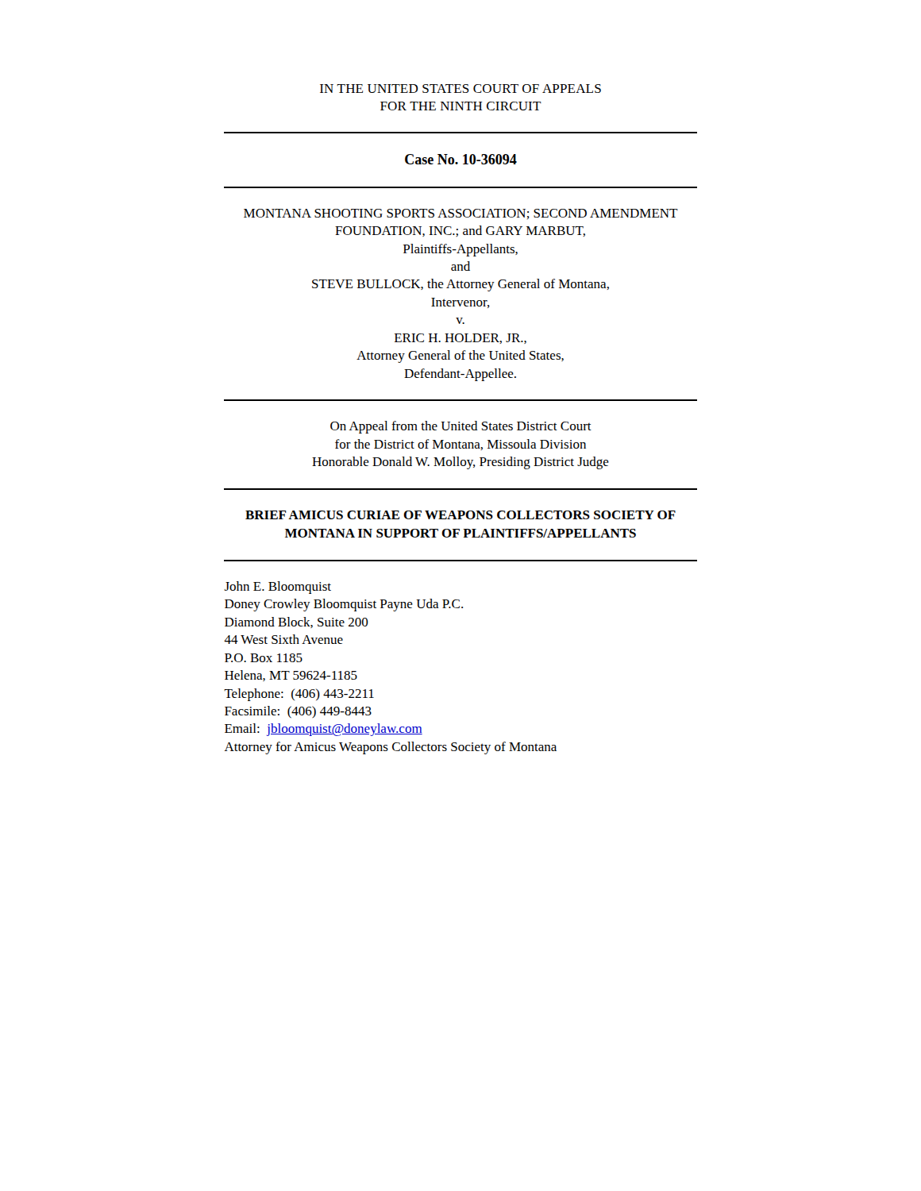IN THE UNITED STATES COURT OF APPEALS
FOR THE NINTH CIRCUIT
Case No. 10-36094
MONTANA SHOOTING SPORTS ASSOCIATION; SECOND AMENDMENT
FOUNDATION, INC.; and GARY MARBUT,
Plaintiffs-Appellants,
and
STEVE BULLOCK, the Attorney General of Montana,
Intervenor,
v.
ERIC H. HOLDER, JR.,
Attorney General of the United States,
Defendant-Appellee.
On Appeal from the United States District Court
for the District of Montana, Missoula Division
Honorable Donald W. Molloy, Presiding District Judge
BRIEF AMICUS CURIAE OF WEAPONS COLLECTORS SOCIETY OF
MONTANA IN SUPPORT OF PLAINTIFFS/APPELLANTS
John E. Bloomquist
Doney Crowley Bloomquist Payne Uda P.C.
Diamond Block, Suite 200
44 West Sixth Avenue
P.O. Box 1185
Helena, MT 59624-1185
Telephone: (406) 443-2211
Facsimile: (406) 449-8443
Email: jbloomquist@doneylaw.com
Attorney for Amicus Weapons Collectors Society of Montana